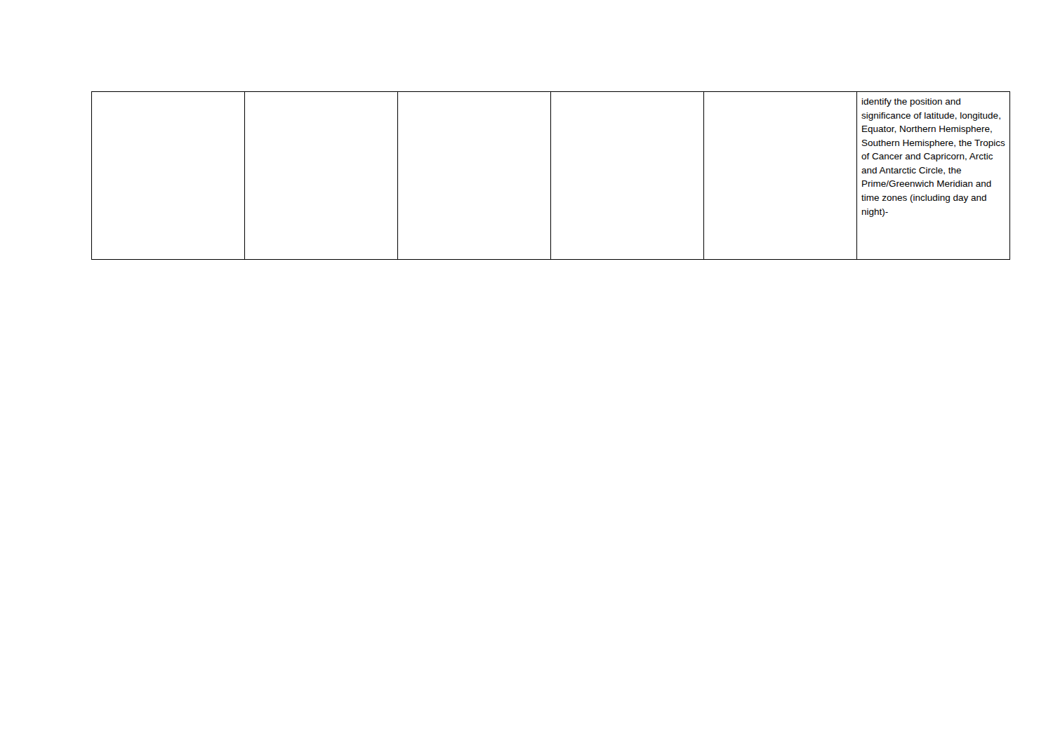| | | | | | identify the position and significance of latitude, longitude, Equator, Northern Hemisphere, Southern Hemisphere, the Tropics of Cancer and Capricorn, Arctic and Antarctic Circle, the Prime/Greenwich Meridian and time zones (including day and night)- |